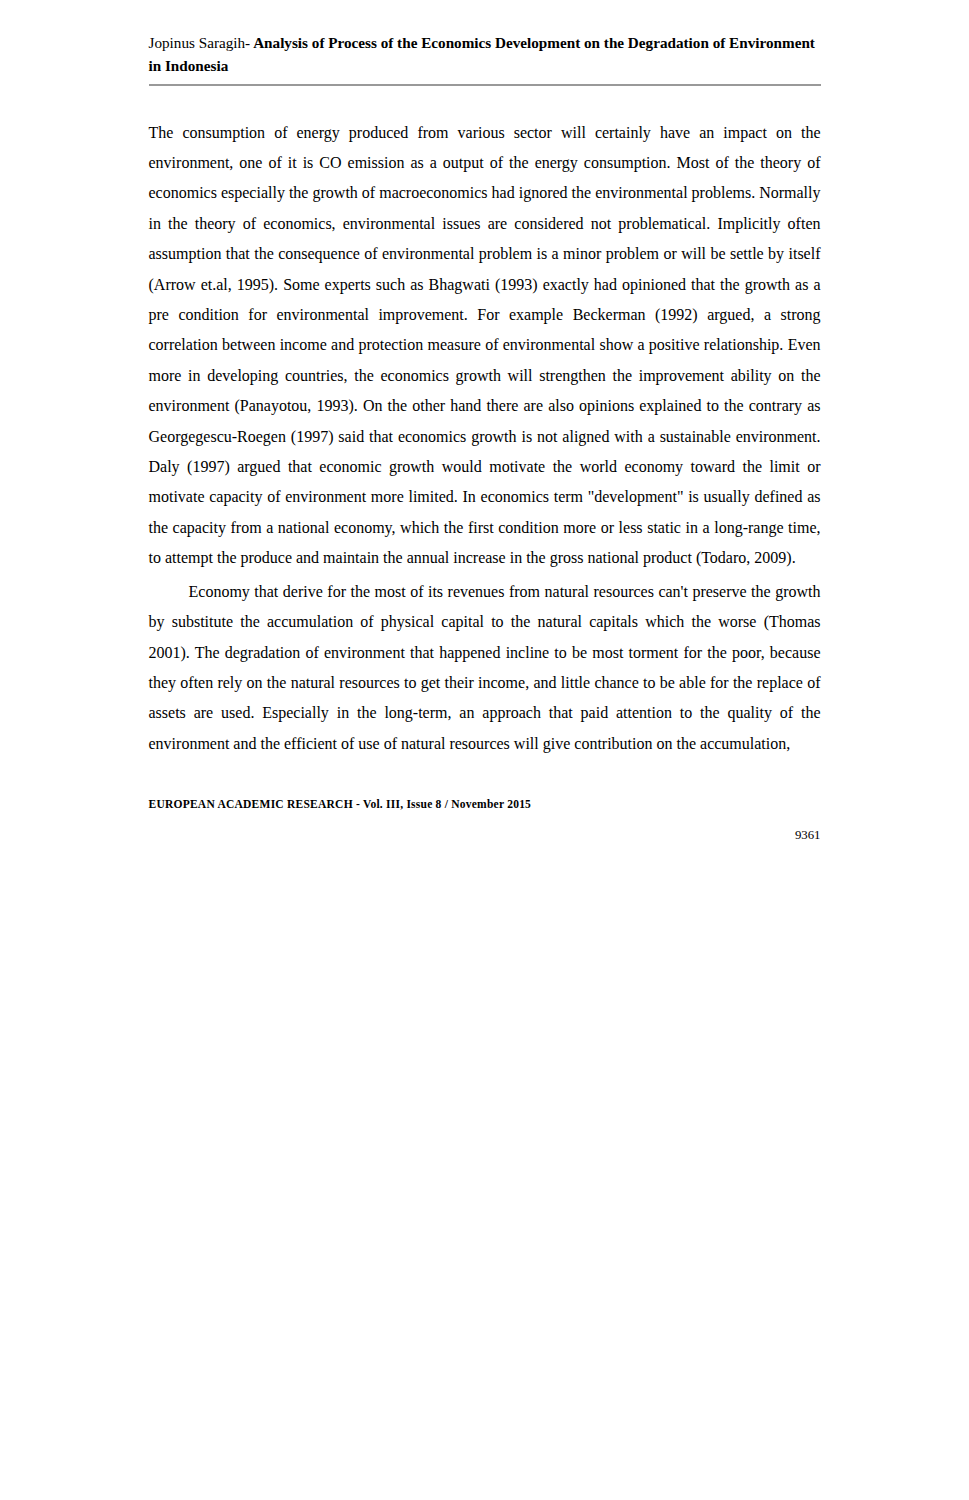Jopinus Saragih- Analysis of Process of the Economics Development on the Degradation of Environment in Indonesia
The consumption of energy produced from various sector will certainly have an impact on the environment, one of it is CO emission as a output of the energy consumption. Most of the theory of economics especially the growth of macroeconomics had ignored the environmental problems. Normally in the theory of economics, environmental issues are considered not problematical. Implicitly often assumption that the consequence of environmental problem is a minor problem or will be settle by itself (Arrow et.al, 1995). Some experts such as Bhagwati (1993) exactly had opinioned that the growth as a pre condition for environmental improvement. For example Beckerman (1992) argued, a strong correlation between income and protection measure of environmental show a positive relationship. Even more in developing countries, the economics growth will strengthen the improvement ability on the environment (Panayotou, 1993). On the other hand there are also opinions explained to the contrary as Georgegescu-Roegen (1997) said that economics growth is not aligned with a sustainable environment. Daly (1997) argued that economic growth would motivate the world economy toward the limit or motivate capacity of environment more limited. In economics term "development" is usually defined as the capacity from a national economy, which the first condition more or less static in a long-range time, to attempt the produce and maintain the annual increase in the gross national product (Todaro, 2009).
Economy that derive for the most of its revenues from natural resources can't preserve the growth by substitute the accumulation of physical capital to the natural capitals which the worse (Thomas 2001). The degradation of environment that happened incline to be most torment for the poor, because they often rely on the natural resources to get their income, and little chance to be able for the replace of assets are used. Especially in the long-term, an approach that paid attention to the quality of the environment and the efficient of use of natural resources will give contribution on the accumulation,
EUROPEAN ACADEMIC RESEARCH - Vol. III, Issue 8 / November 2015
9361